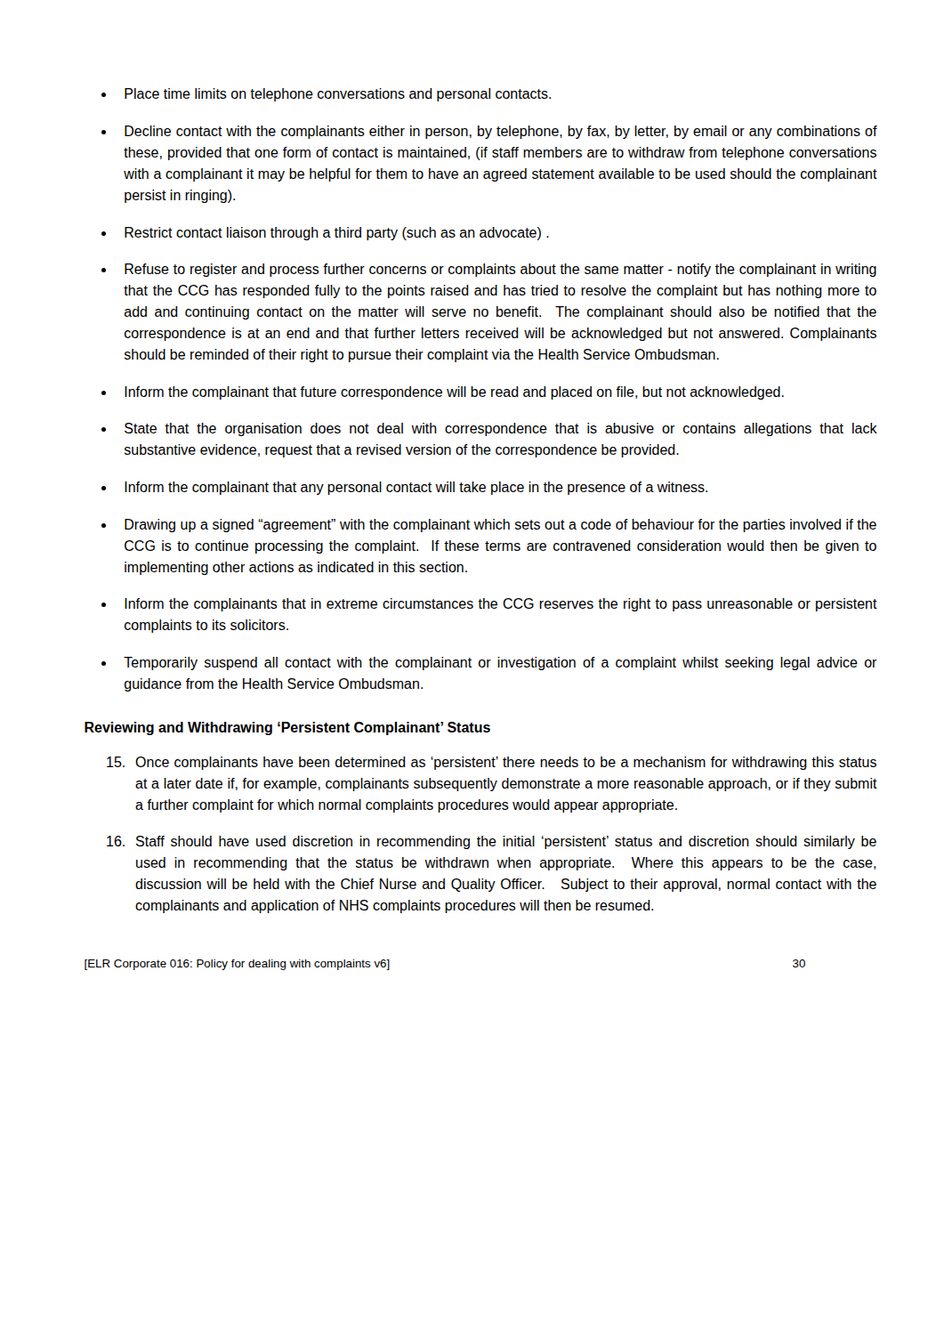Place time limits on telephone conversations and personal contacts.
Decline contact with the complainants either in person, by telephone, by fax, by letter, by email or any combinations of these, provided that one form of contact is maintained, (if staff members are to withdraw from telephone conversations with a complainant it may be helpful for them to have an agreed statement available to be used should the complainant persist in ringing).
Restrict contact liaison through a third party (such as an advocate) .
Refuse to register and process further concerns or complaints about the same matter - notify the complainant in writing that the CCG has responded fully to the points raised and has tried to resolve the complaint but has nothing more to add and continuing contact on the matter will serve no benefit. The complainant should also be notified that the correspondence is at an end and that further letters received will be acknowledged but not answered. Complainants should be reminded of their right to pursue their complaint via the Health Service Ombudsman.
Inform the complainant that future correspondence will be read and placed on file, but not acknowledged.
State that the organisation does not deal with correspondence that is abusive or contains allegations that lack substantive evidence, request that a revised version of the correspondence be provided.
Inform the complainant that any personal contact will take place in the presence of a witness.
Drawing up a signed “agreement” with the complainant which sets out a code of behaviour for the parties involved if the CCG is to continue processing the complaint. If these terms are contravened consideration would then be given to implementing other actions as indicated in this section.
Inform the complainants that in extreme circumstances the CCG reserves the right to pass unreasonable or persistent complaints to its solicitors.
Temporarily suspend all contact with the complainant or investigation of a complaint whilst seeking legal advice or guidance from the Health Service Ombudsman.
Reviewing and Withdrawing ‘Persistent Complainant’ Status
Once complainants have been determined as ‘persistent’ there needs to be a mechanism for withdrawing this status at a later date if, for example, complainants subsequently demonstrate a more reasonable approach, or if they submit a further complaint for which normal complaints procedures would appear appropriate.
Staff should have used discretion in recommending the initial ‘persistent’ status and discretion should similarly be used in recommending that the status be withdrawn when appropriate. Where this appears to be the case, discussion will be held with the Chief Nurse and Quality Officer. Subject to their approval, normal contact with the complainants and application of NHS complaints procedures will then be resumed.
[ELR Corporate 016: Policy for dealing with complaints v6] 30